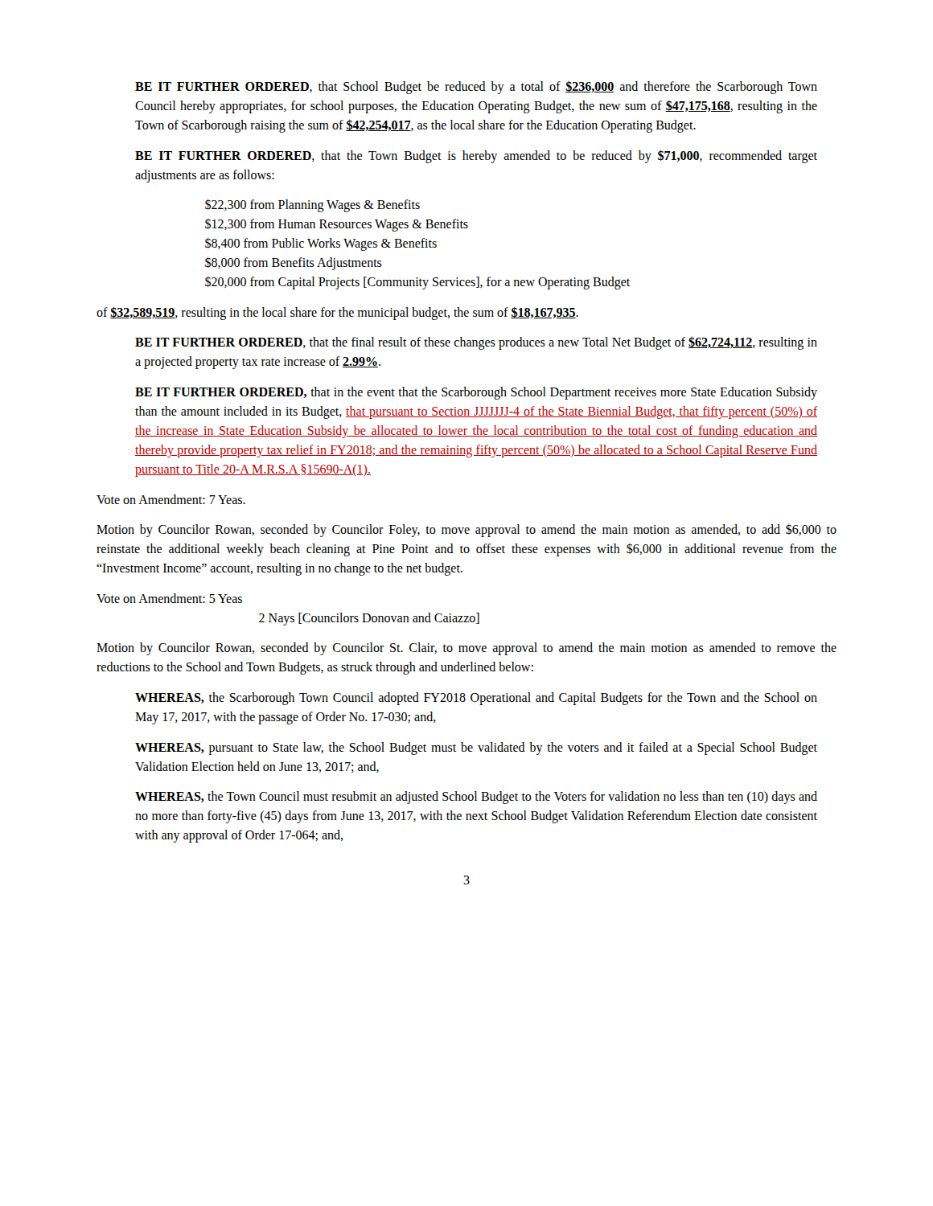BE IT FURTHER ORDERED, that School Budget be reduced by a total of $236,000 and therefore the Scarborough Town Council hereby appropriates, for school purposes, the Education Operating Budget, the new sum of $47,175,168, resulting in the Town of Scarborough raising the sum of $42,254,017, as the local share for the Education Operating Budget.
BE IT FURTHER ORDERED, that the Town Budget is hereby amended to be reduced by $71,000, recommended target adjustments are as follows:
$22,300 from Planning Wages & Benefits
$12,300 from Human Resources Wages & Benefits
$8,400 from Public Works Wages & Benefits
$8,000 from Benefits Adjustments
$20,000 from Capital Projects [Community Services], for a new Operating Budget
of $32,589,519, resulting in the local share for the municipal budget, the sum of $18,167,935.
BE IT FURTHER ORDERED, that the final result of these changes produces a new Total Net Budget of $62,724,112, resulting in a projected property tax rate increase of 2.99%.
BE IT FURTHER ORDERED, that in the event that the Scarborough School Department receives more State Education Subsidy than the amount included in its Budget, that pursuant to Section JJJJJJJ-4 of the State Biennial Budget, that fifty percent (50%) of the increase in State Education Subsidy be allocated to lower the local contribution to the total cost of funding education and thereby provide property tax relief in FY2018; and the remaining fifty percent (50%) be allocated to a School Capital Reserve Fund pursuant to Title 20-A M.R.S.A §15690-A(1).
Vote on Amendment: 7 Yeas.
Motion by Councilor Rowan, seconded by Councilor Foley, to move approval to amend the main motion as amended, to add $6,000 to reinstate the additional weekly beach cleaning at Pine Point and to offset these expenses with $6,000 in additional revenue from the “Investment Income” account, resulting in no change to the net budget.
Vote on Amendment: 5 Yeas
2 Nays [Councilors Donovan and Caiazzo]
Motion by Councilor Rowan, seconded by Councilor St. Clair, to move approval to amend the main motion as amended to remove the reductions to the School and Town Budgets, as struck through and underlined below:
WHEREAS, the Scarborough Town Council adopted FY2018 Operational and Capital Budgets for the Town and the School on May 17, 2017, with the passage of Order No. 17-030; and,
WHEREAS, pursuant to State law, the School Budget must be validated by the voters and it failed at a Special School Budget Validation Election held on June 13, 2017; and,
WHEREAS, the Town Council must resubmit an adjusted School Budget to the Voters for validation no less than ten (10) days and no more than forty-five (45) days from June 13, 2017, with the next School Budget Validation Referendum Election date consistent with any approval of Order 17-064; and,
3